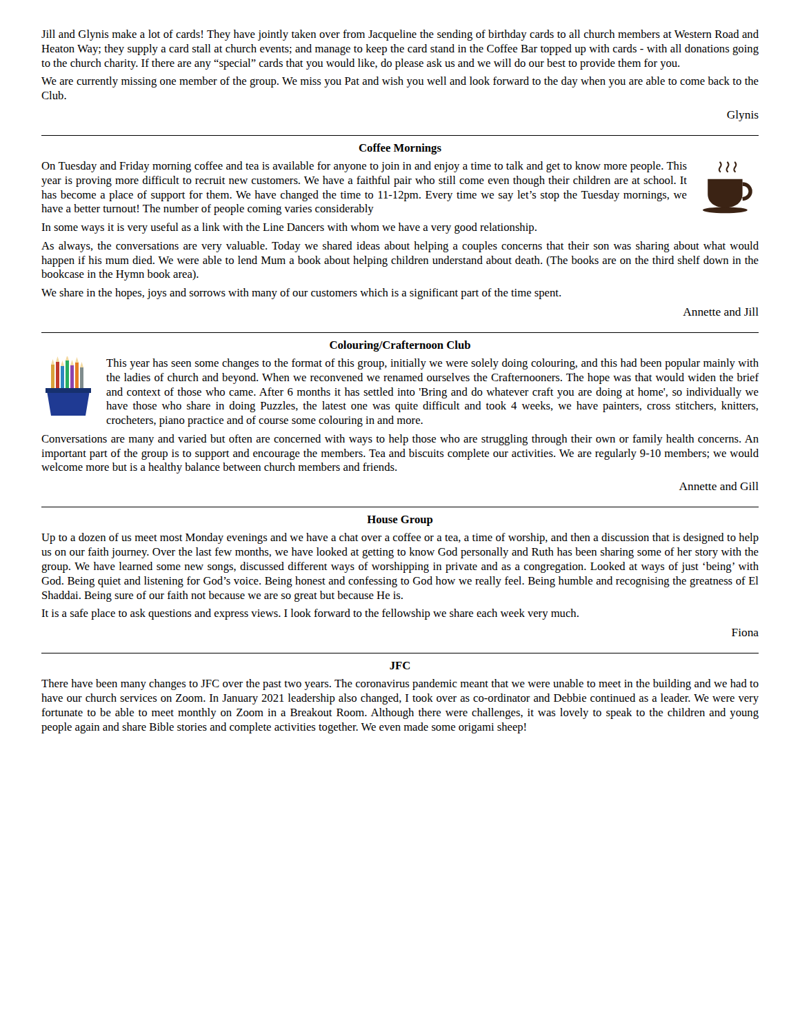Jill and Glynis make a lot of cards! They have jointly taken over from Jacqueline the sending of birthday cards to all church members at Western Road and Heaton Way; they supply a card stall at church events; and manage to keep the card stand in the Coffee Bar topped up with cards - with all donations going to the church charity. If there are any “special” cards that you would like, do please ask us and we will do our best to provide them for you.
We are currently missing one member of the group. We miss you Pat and wish you well and look forward to the day when you are able to come back to the Club.
Glynis
Coffee Mornings
On Tuesday and Friday morning coffee and tea is available for anyone to join in and enjoy a time to talk and get to know more people. This year is proving more difficult to recruit new customers. We have a faithful pair who still come even though their children are at school. It has become a place of support for them. We have changed the time to 11-12pm. Every time we say let’s stop the Tuesday mornings, we have a better turnout! The number of people coming varies considerably
In some ways it is very useful as a link with the Line Dancers with whom we have a very good relationship.
As always, the conversations are very valuable. Today we shared ideas about helping a couples concerns that their son was sharing about what would happen if his mum died. We were able to lend Mum a book about helping children understand about death. (The books are on the third shelf down in the bookcase in the Hymn book area).
We share in the hopes, joys and sorrows with many of our customers which is a significant part of the time spent.
Annette and Jill
Colouring/Crafternoon Club
This year has seen some changes to the format of this group, initially we were solely doing colouring, and this had been popular mainly with the ladies of church and beyond. When we reconvened we renamed ourselves the Crafternooners. The hope was that would widen the brief and context of those who came. After 6 months it has settled into 'Bring and do whatever craft you are doing at home', so individually we have those who share in doing Puzzles, the latest one was quite difficult and took 4 weeks, we have painters, cross stitchers, knitters, crocheters, piano practice and of course some colouring in and more.
Conversations are many and varied but often are concerned with ways to help those who are struggling through their own or family health concerns. An important part of the group is to support and encourage the members. Tea and biscuits complete our activities. We are regularly 9-10 members; we would welcome more but is a healthy balance between church members and friends.
Annette and Gill
House Group
Up to a dozen of us meet most Monday evenings and we have a chat over a coffee or a tea, a time of worship, and then a discussion that is designed to help us on our faith journey. Over the last few months, we have looked at getting to know God personally and Ruth has been sharing some of her story with the group. We have learned some new songs, discussed different ways of worshipping in private and as a congregation. Looked at ways of just ‘being’ with God. Being quiet and listening for God’s voice. Being honest and confessing to God how we really feel. Being humble and recognising the greatness of El Shaddai. Being sure of our faith not because we are so great but because He is.
It is a safe place to ask questions and express views. I look forward to the fellowship we share each week very much.
Fiona
JFC
There have been many changes to JFC over the past two years. The coronavirus pandemic meant that we were unable to meet in the building and we had to have our church services on Zoom. In January 2021 leadership also changed, I took over as co-ordinator and Debbie continued as a leader. We were very fortunate to be able to meet monthly on Zoom in a Breakout Room. Although there were challenges, it was lovely to speak to the children and young people again and share Bible stories and complete activities together. We even made some origami sheep!